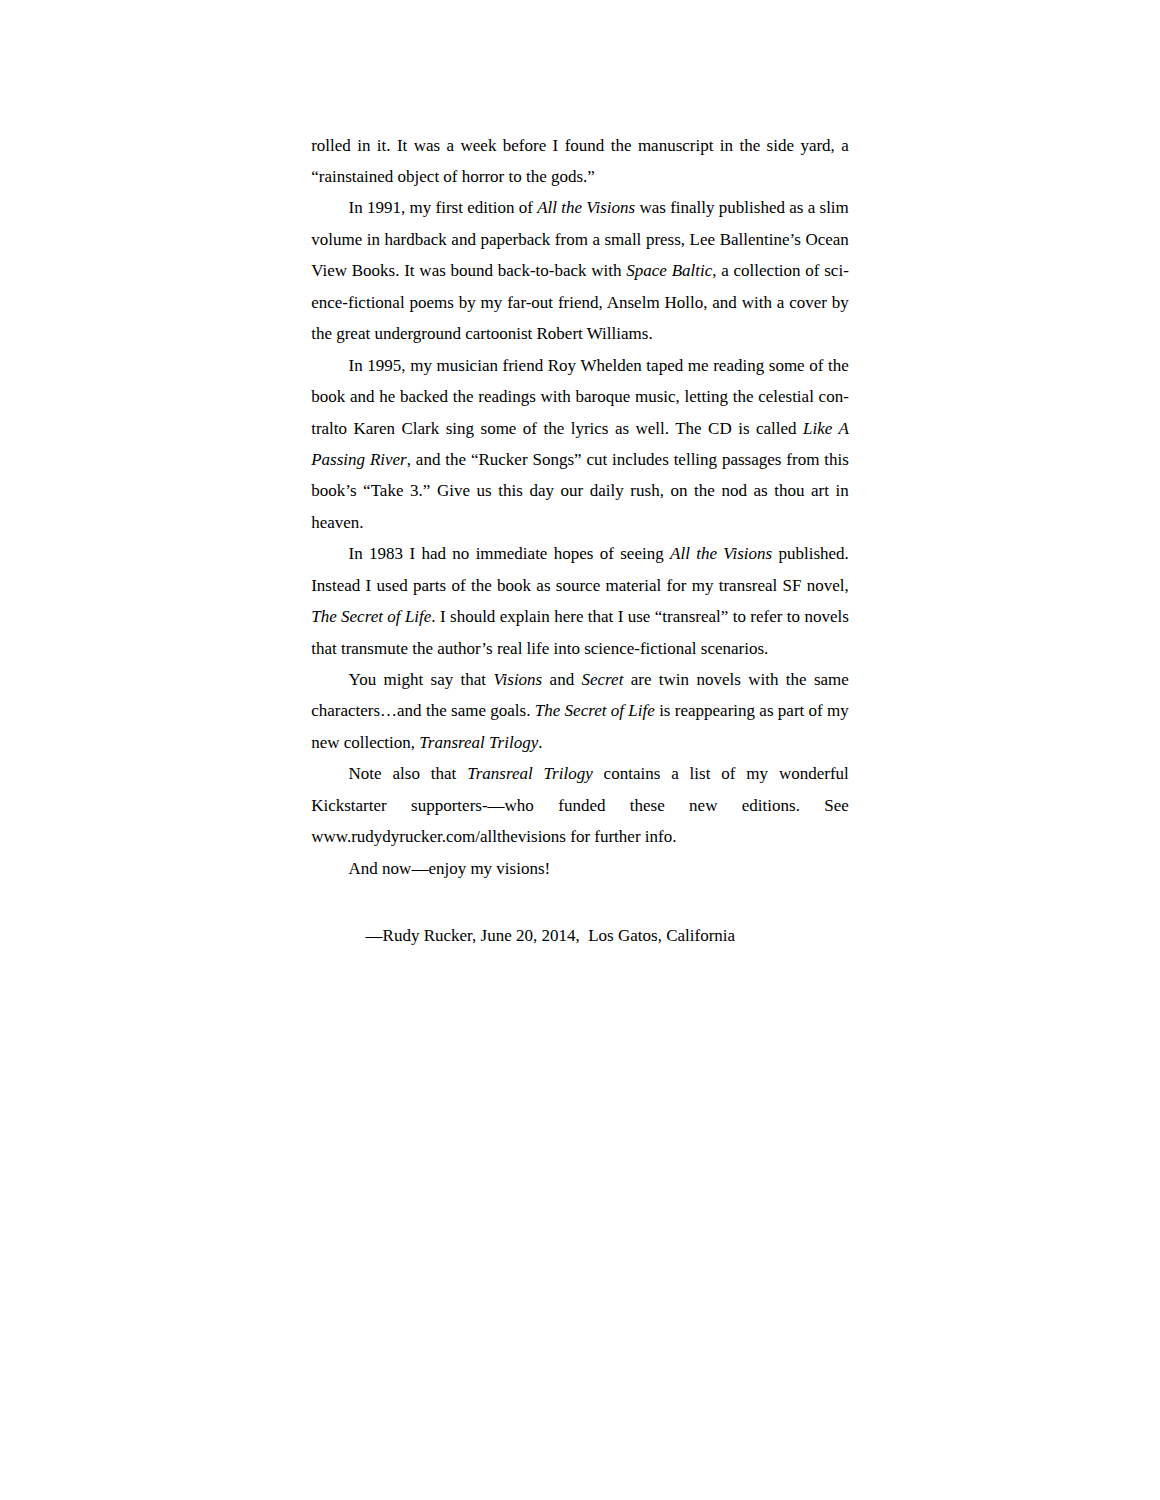rolled in it. It was a week before I found the manuscript in the side yard, a “rainstained object of horror to the gods.”
In 1991, my first edition of All the Visions was finally published as a slim volume in hardback and paperback from a small press, Lee Ballentine’s Ocean View Books. It was bound back-to-back with Space Baltic, a collection of science-fictional poems by my far-out friend, Anselm Hollo, and with a cover by the great underground cartoonist Robert Williams.
In 1995, my musician friend Roy Whelden taped me reading some of the book and he backed the readings with baroque music, letting the celestial contralto Karen Clark sing some of the lyrics as well. The CD is called Like A Passing River, and the “Rucker Songs” cut includes telling passages from this book’s “Take 3.” Give us this day our daily rush, on the nod as thou art in heaven.
In 1983 I had no immediate hopes of seeing All the Visions published. Instead I used parts of the book as source material for my transreal SF novel, The Secret of Life. I should explain here that I use “transreal” to refer to novels that transmute the author’s real life into science-fictional scenarios.
You might say that Visions and Secret are twin novels with the same characters…and the same goals. The Secret of Life is reappearing as part of my new collection, Transreal Trilogy.
Note also that Transreal Trilogy contains a list of my wonderful Kickstarter supporters-—who funded these new editions. See www.rudydyrucker.com/allthevisions for further info.
And now—enjoy my visions!
—Rudy Rucker, June 20, 2014, Los Gatos, California